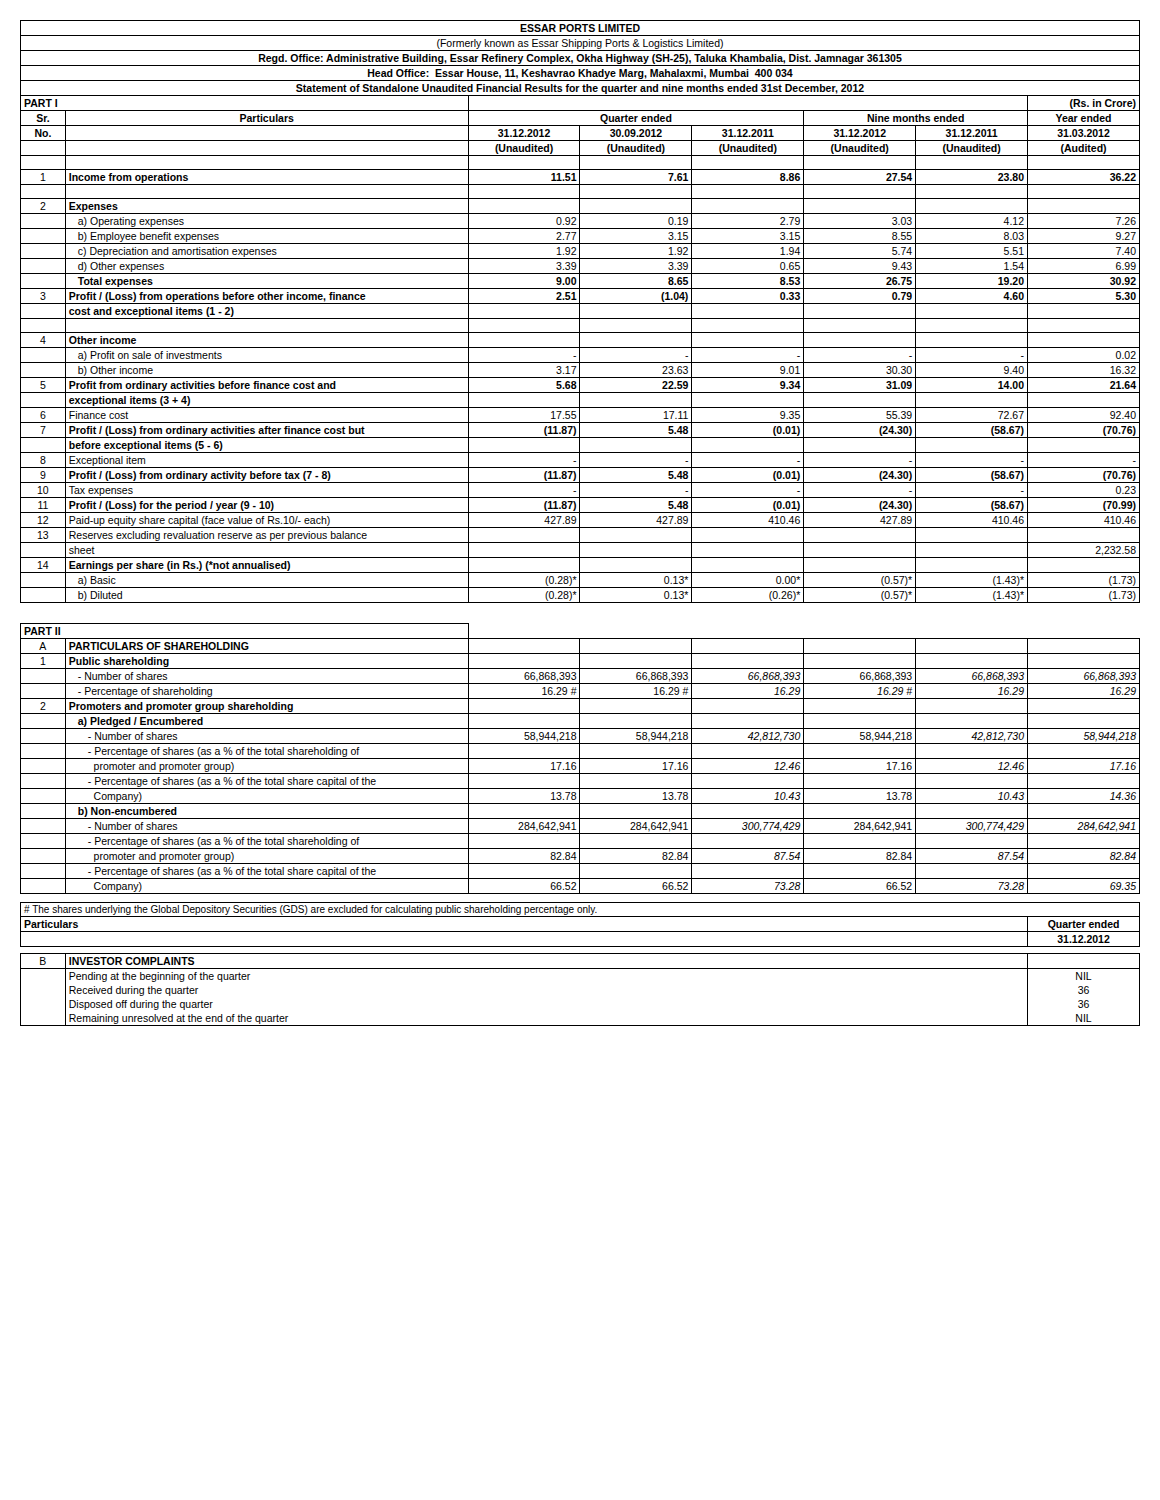| ESSAR PORTS LIMITED |
| (Formerly known as Essar Shipping Ports & Logistics Limited) |
| Regd. Office: Administrative Building, Essar Refinery Complex, Okha Highway (SH-25), Taluka Khambalia, Dist. Jamnagar 361305 |
| Head Office: Essar House, 11, Keshavrao Khadye Marg, Mahalaxmi, Mumbai 400 034 |
| Statement of Standalone Unaudited Financial Results for the quarter and nine months ended 31st December, 2012 |
| PART I | | (Rs. in Crore) |
| Sr. | Particulars | Quarter ended | Nine months ended | Year ended |
| No. | | 31.12.2012 | 30.09.2012 | 31.12.2011 | 31.12.2012 | 31.12.2011 | 31.03.2012 |
| | | (Unaudited) | (Unaudited) | (Unaudited) | (Unaudited) | (Unaudited) | (Audited) |
| 1 | Income from operations | 11.51 | 7.61 | 8.86 | 27.54 | 23.80 | 36.22 |
| 2 | Expenses | | | | | | |
| | a) Operating expenses | 0.92 | 0.19 | 2.79 | 3.03 | 4.12 | 7.26 |
| | b) Employee benefit expenses | 2.77 | 3.15 | 3.15 | 8.55 | 8.03 | 9.27 |
| | c) Depreciation and amortisation expenses | 1.92 | 1.92 | 1.94 | 5.74 | 5.51 | 7.40 |
| | d) Other expenses | 3.39 | 3.39 | 0.65 | 9.43 | 1.54 | 6.99 |
| | Total expenses | 9.00 | 8.65 | 8.53 | 26.75 | 19.20 | 30.92 |
| 3 | Profit / (Loss) from operations before other income, finance | 2.51 | (1.04) | 0.33 | 0.79 | 4.60 | 5.30 |
| | cost and exceptional items (1 - 2) | | | | | | |
| 4 | Other income | | | | | | |
| | a) Profit on sale of investments | - | - | - | - | - | 0.02 |
| | b) Other income | 3.17 | 23.63 | 9.01 | 30.30 | 9.40 | 16.32 |
| 5 | Profit from ordinary activities before finance cost and | 5.68 | 22.59 | 9.34 | 31.09 | 14.00 | 21.64 |
| | exceptional items (3 + 4) | | | | | | |
| 6 | Finance cost | 17.55 | 17.11 | 9.35 | 55.39 | 72.67 | 92.40 |
| 7 | Profit / (Loss) from ordinary activities after finance cost but | (11.87) | 5.48 | (0.01) | (24.30) | (58.67) | (70.76) |
| | before exceptional items (5 - 6) | | | | | | |
| 8 | Exceptional item | - | - | - | - | - | - |
| 9 | Profit / (Loss) from ordinary activity before tax (7 - 8) | (11.87) | 5.48 | (0.01) | (24.30) | (58.67) | (70.76) |
| 10 | Tax expenses | - | - | - | - | - | 0.23 |
| 11 | Profit / (Loss) for the period / year (9 - 10) | (11.87) | 5.48 | (0.01) | (24.30) | (58.67) | (70.99) |
| 12 | Paid-up equity share capital (face value of Rs.10/- each) | 427.89 | 427.89 | 410.46 | 427.89 | 410.46 | 410.46 |
| 13 | Reserves excluding revaluation reserve as per previous balance | | | | | | |
| | sheet | | | | | | 2,232.58 |
| 14 | Earnings per share (in Rs.) (*not annualised) | | | | | | |
| | a) Basic | (0.28)* | 0.13* | 0.00* | (0.57)* | (1.43)* | (1.73) |
| | b) Diluted | (0.28)* | 0.13* | (0.26)* | (0.57)* | (1.43)* | (1.73) |
| PART II | |
| A | PARTICULARS OF SHAREHOLDING | | | | | | |
| 1 | Public shareholding | | | | | | |
| | - Number of shares | 66,868,393 | 66,868,393 | 66,868,393 | 66,868,393 | 66,868,393 | 66,868,393 |
| | - Percentage of shareholding | 16.29 # | 16.29 # | 16.29 | 16.29 # | 16.29 | 16.29 |
| 2 | Promoters and promoter group shareholding | | | | | | |
| | a) Pledged / Encumbered | | | | | | |
| | - Number of shares | 58,944,218 | 58,944,218 | 42,812,730 | 58,944,218 | 42,812,730 | 58,944,218 |
| | - Percentage of shares (as a % of the total shareholding of | | | | | | |
| | promoter and promoter group) | 17.16 | 17.16 | 12.46 | 17.16 | 12.46 | 17.16 |
| | - Percentage of shares (as a % of the total share capital of the | | | | | | |
| | Company) | 13.78 | 13.78 | 10.43 | 13.78 | 10.43 | 14.36 |
| | b) Non-encumbered | | | | | | |
| | - Number of shares | 284,642,941 | 284,642,941 | 300,774,429 | 284,642,941 | 300,774,429 | 284,642,941 |
| | - Percentage of shares (as a % of the total shareholding of | | | | | | |
| | promoter and promoter group) | 82.84 | 82.84 | 87.54 | 82.84 | 87.54 | 82.84 |
| | - Percentage of shares (as a % of the total share capital of the | | | | | | |
| | Company) | 66.52 | 66.52 | 73.28 | 66.52 | 73.28 | 69.35 |
| # The shares underlying the Global Depository Securities (GDS) are excluded for calculating public shareholding percentage only. |
| Particulars | Quarter ended |
| | 31.12.2012 |
| B | INVESTOR COMPLAINTS | |
| | Pending at the beginning of the quarter | NIL |
| | Received during the quarter | 36 |
| | Disposed off during the quarter | 36 |
| | Remaining unresolved at the end of the quarter | NIL |